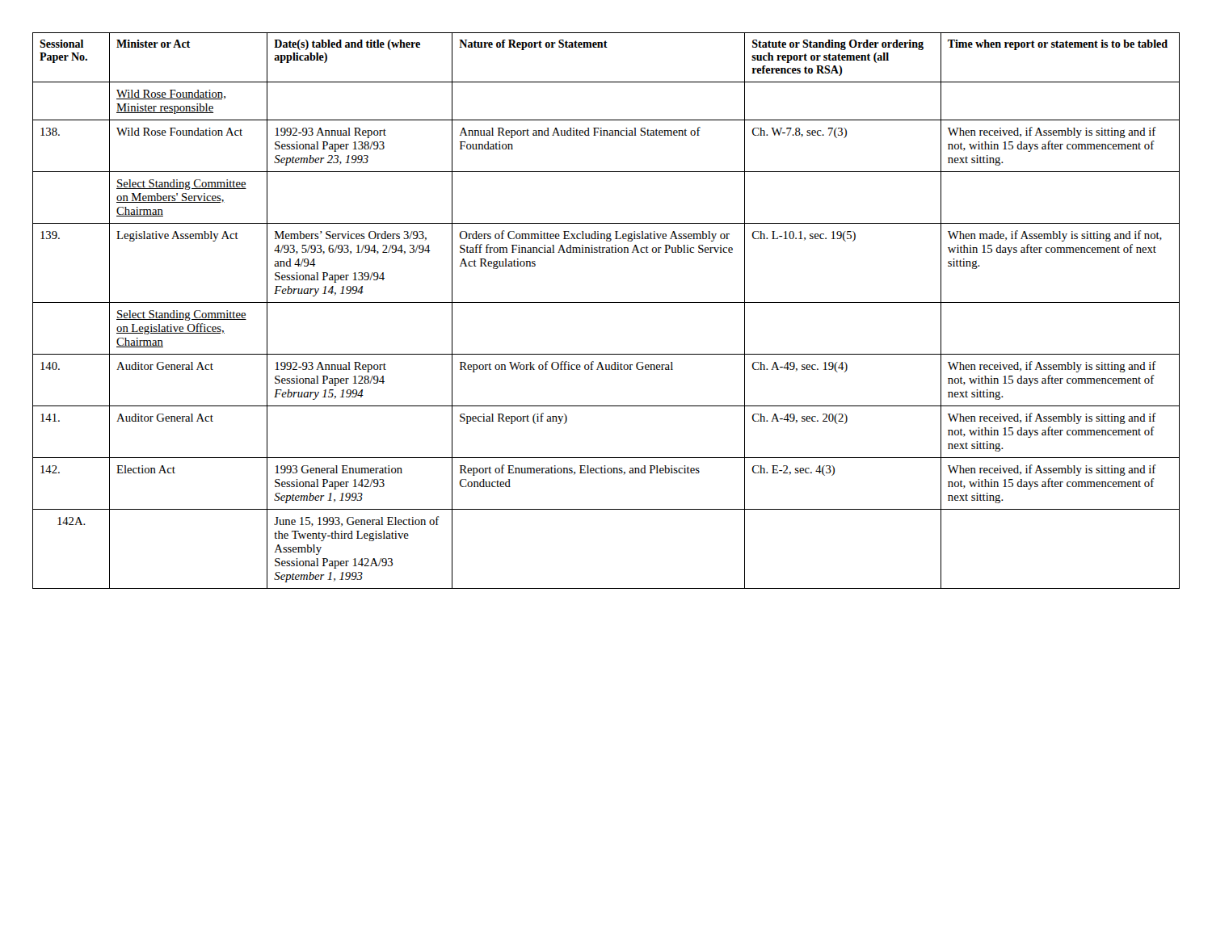| Sessional Paper No. | Minister or Act | Date(s) tabled and title (where applicable) | Nature of Report or Statement | Statute or Standing Order ordering such report or statement (all references to RSA) | Time when report or statement is to be tabled |
| --- | --- | --- | --- | --- | --- |
| | Wild Rose Foundation, Minister responsible | | | | |
| 138. | Wild Rose Foundation Act | 1992-93 Annual Report Sessional Paper 138/93 September 23, 1993 | Annual Report and Audited Financial Statement of Foundation | Ch. W-7.8, sec. 7(3) | When received, if Assembly is sitting and if not, within 15 days after commencement of next sitting. |
| | Select Standing Committee on Members' Services, Chairman | | | | |
| 139. | Legislative Assembly Act | Members’ Services Orders 3/93, 4/93, 5/93, 6/93, 1/94, 2/94, 3/94 and 4/94 Sessional Paper 139/94 February 14, 1994 | Orders of Committee Excluding Legislative Assembly or Staff from Financial Administration Act or Public Service Act Regulations | Ch. L-10.1, sec. 19(5) | When made, if Assembly is sitting and if not, within 15 days after commencement of next sitting. |
| | Select Standing Committee on Legislative Offices, Chairman | | | | |
| 140. | Auditor General Act | 1992-93 Annual Report Sessional Paper 128/94 February 15, 1994 | Report on Work of Office of Auditor General | Ch. A-49, sec. 19(4) | When received, if Assembly is sitting and if not, within 15 days after commencement of next sitting. |
| 141. | Auditor General Act | | Special Report (if any) | Ch. A-49, sec. 20(2) | When received, if Assembly is sitting and if not, within 15 days after commencement of next sitting. |
| 142. | Election Act | 1993 General Enumeration Sessional Paper 142/93 September 1, 1993 | Report of Enumerations, Elections, and Plebiscites Conducted | Ch. E-2, sec. 4(3) | When received, if Assembly is sitting and if not, within 15 days after commencement of next sitting. |
| 142A. | | June 15, 1993, General Election of the Twenty-third Legislative Assembly Sessional Paper 142A/93 September 1, 1993 | | | |